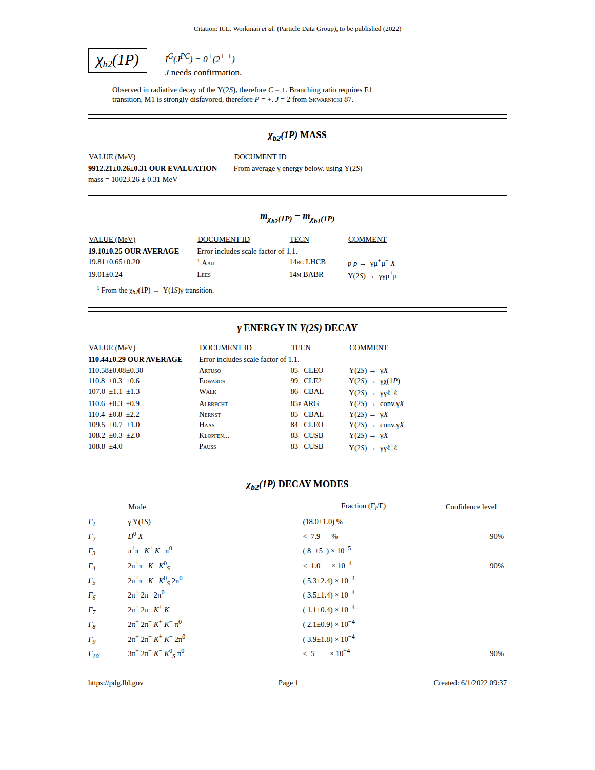Citation: R.L. Workman et al. (Particle Data Group), to be published (2022)
χb2(1P)
IG(JPC) = 0+(2+ +)
J needs confirmation.
Observed in radiative decay of the Υ(2S), therefore C = +. Branching ratio requires E1 transition, M1 is strongly disfavored, therefore P = +. J = 2 from Skwarnicki 87.
χb2(1P) MASS
| VALUE (MeV) | DOCUMENT ID |
| --- | --- |
| 9912.21±0.26±0.31 OUR EVALUATION | From average γ energy below, using Υ(2 S ) |
| mass = 10023.26 ± 0.31 MeV |
mχb2(1P) − mχb1(1P)
| VALUE (MeV) | DOCUMENT ID | TECN | COMMENT |
| --- | --- | --- | --- |
| 19.10±0.25 OUR AVERAGE | Error includes scale factor of 1.1. |
| 19.81±0.65±0.20 | 1 Aaij | 14 bg LHCB | p p → γμ + μ − X |
| 19.01±0.24 | Lees | 14 m BABR | Υ(2 S ) → γγμ + μ − |
1 From the χbJ(1P) → Υ(1S)γ transition.
γ ENERGY IN Υ(2S) DECAY
| VALUE (MeV) | DOCUMENT ID | TECN | COMMENT |
| --- | --- | --- | --- |
| 110.44±0.29 OUR AVERAGE | Error includes scale factor of 1.1. |
| 110.58±0.08±0.30 | Artuso | 05 CLEO | Υ(2 S ) → γ X |
| 110.8 ±0.3 ±0.6 | Edwards | 99 CLE2 | Υ(2 S ) → γχ(1 P ) |
| 107.0 ±1.1 ±1.3 | Walk | 86 CBAL | Υ(2 S ) → γγℓ + ℓ − |
| 110.6 ±0.3 ±0.9 | Albrecht | 85 e ARG | Υ(2 S ) → conv.γ X |
| 110.4 ±0.8 ±2.2 | Nernst | 85 CBAL | Υ(2 S ) → γ X |
| 109.5 ±0.7 ±1.0 | Haas | 84 CLEO | Υ(2 S ) → conv.γ X |
| 108.2 ±0.3 ±2.0 | Klopfen... | 83 CUSB | Υ(2 S ) → γ X |
| 108.8 ±4.0 | Pauss | 83 CUSB | Υ(2 S ) → γγℓ + ℓ − |
χb2(1P) DECAY MODES
| | Mode | Fraction (Γ i /Γ) | Confidence level |
| --- | --- | --- | --- |
| Γ 1 | γ Υ(1 S ) | (18.0±1.0) % | |
| Γ 2 | D 0 X | < 7.9 % | 90% |
| Γ 3 | π + π − K + K − π 0 | ( 8 ±5 ) × 10 −5 | |
| Γ 4 | 2π + π − K − K 0 S | < 1.0 × 10 −4 | 90% |
| Γ 5 | 2π + π − K − K 0 S 2π 0 | ( 5.3±2.4) × 10 −4 | |
| Γ 6 | 2π + 2π − 2π 0 | ( 3.5±1.4) × 10 −4 | |
| Γ 7 | 2π + 2π − K + K − | ( 1.1±0.4) × 10 −4 | |
| Γ 8 | 2π + 2π − K + K − π 0 | ( 2.1±0.9) × 10 −4 | |
| Γ 9 | 2π + 2π − K + K − 2π 0 | ( 3.9±1.8) × 10 −4 | |
| Γ 10 | 3π + 2π − K − K 0 S π 0 | < 5 × 10 −4 | 90% |
https://pdg.lbl.gov
Page 1
Created: 6/1/2022 09:37